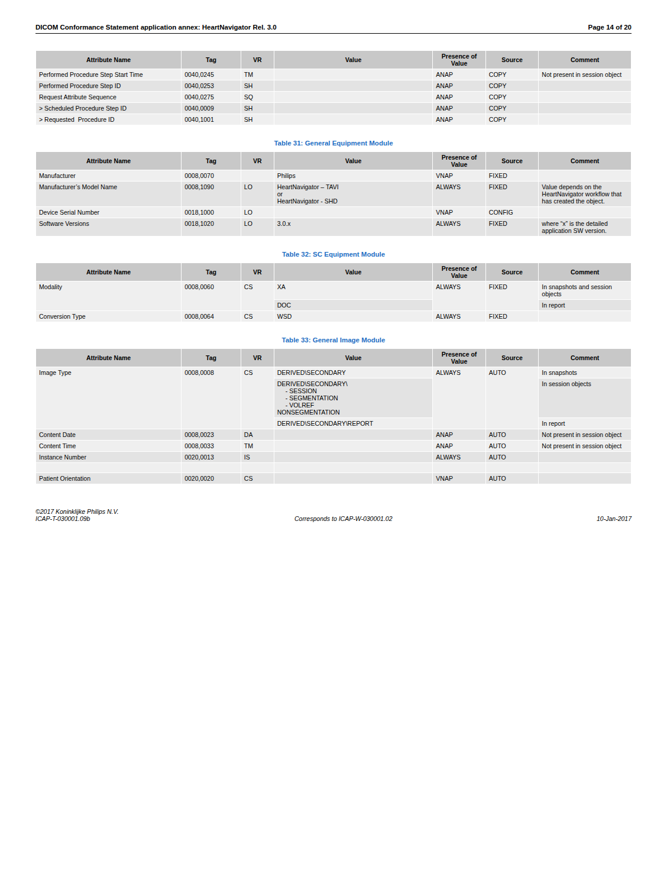DICOM Conformance Statement application annex: HeartNavigator Rel. 3.0
Page 14 of 20
| Attribute Name | Tag | VR | Value | Presence of Value | Source | Comment |
| --- | --- | --- | --- | --- | --- | --- |
| Performed Procedure Step Start Time | 0040,0245 | TM | | ANAP | COPY | Not present in session object |
| Performed Procedure Step ID | 0040,0253 | SH | | ANAP | COPY | |
| Request Attribute Sequence | 0040,0275 | SQ | | ANAP | COPY | |
| > Scheduled Procedure Step ID | 0040,0009 | SH | | ANAP | COPY | |
| > Requested Procedure ID | 0040,1001 | SH | | ANAP | COPY | |
Table 31: General Equipment Module
| Attribute Name | Tag | VR | Value | Presence of Value | Source | Comment |
| --- | --- | --- | --- | --- | --- | --- |
| Manufacturer | 0008,0070 | | Philips | VNAP | FIXED | |
| Manufacturer’s Model Name | 0008,1090 | LO | HeartNavigator – TAVI or HeartNavigator - SHD | ALWAYS | FIXED | Value depends on the HeartNavigator workflow that has created the object. |
| Device Serial Number | 0018,1000 | LO | | VNAP | CONFIG | |
| Software Versions | 0018,1020 | LO | 3.0.x | ALWAYS | FIXED | where “x” is the detailed application SW version. |
Table 32: SC Equipment Module
| Attribute Name | Tag | VR | Value | Presence of Value | Source | Comment |
| --- | --- | --- | --- | --- | --- | --- |
| Modality | 0008,0060 | CS | XA | ALWAYS | FIXED | In snapshots and session objects |
| DOC | In report |
| Conversion Type | 0008,0064 | CS | WSD | ALWAYS | FIXED | |
Table 33: General Image Module
| Attribute Name | Tag | VR | Value | Presence of Value | Source | Comment |
| --- | --- | --- | --- | --- | --- | --- |
| Image Type | 0008,0008 | CS | DERIVED\SECONDARY | ALWAYS | AUTO | In snapshots |
| DERIVED\SECONDARY\ SESSION SEGMENTATION VOLREF NONSEGMENTATION | In session objects |
| DERIVED\SECONDARY\REPORT | In report |
| Content Date | 0008,0023 | DA | | ANAP | AUTO | Not present in session object |
| Content Time | 0008,0033 | TM | | ANAP | AUTO | Not present in session object |
| Instance Number | 0020,0013 | IS | | ALWAYS | AUTO | |
| Patient Orientation | 0020,0020 | CS | | VNAP | AUTO | |
©2017 Koninklijke Philips N.V.
ICAP-T-030001.09b
Corresponds to ICAP-W-030001.02
10-Jan-2017